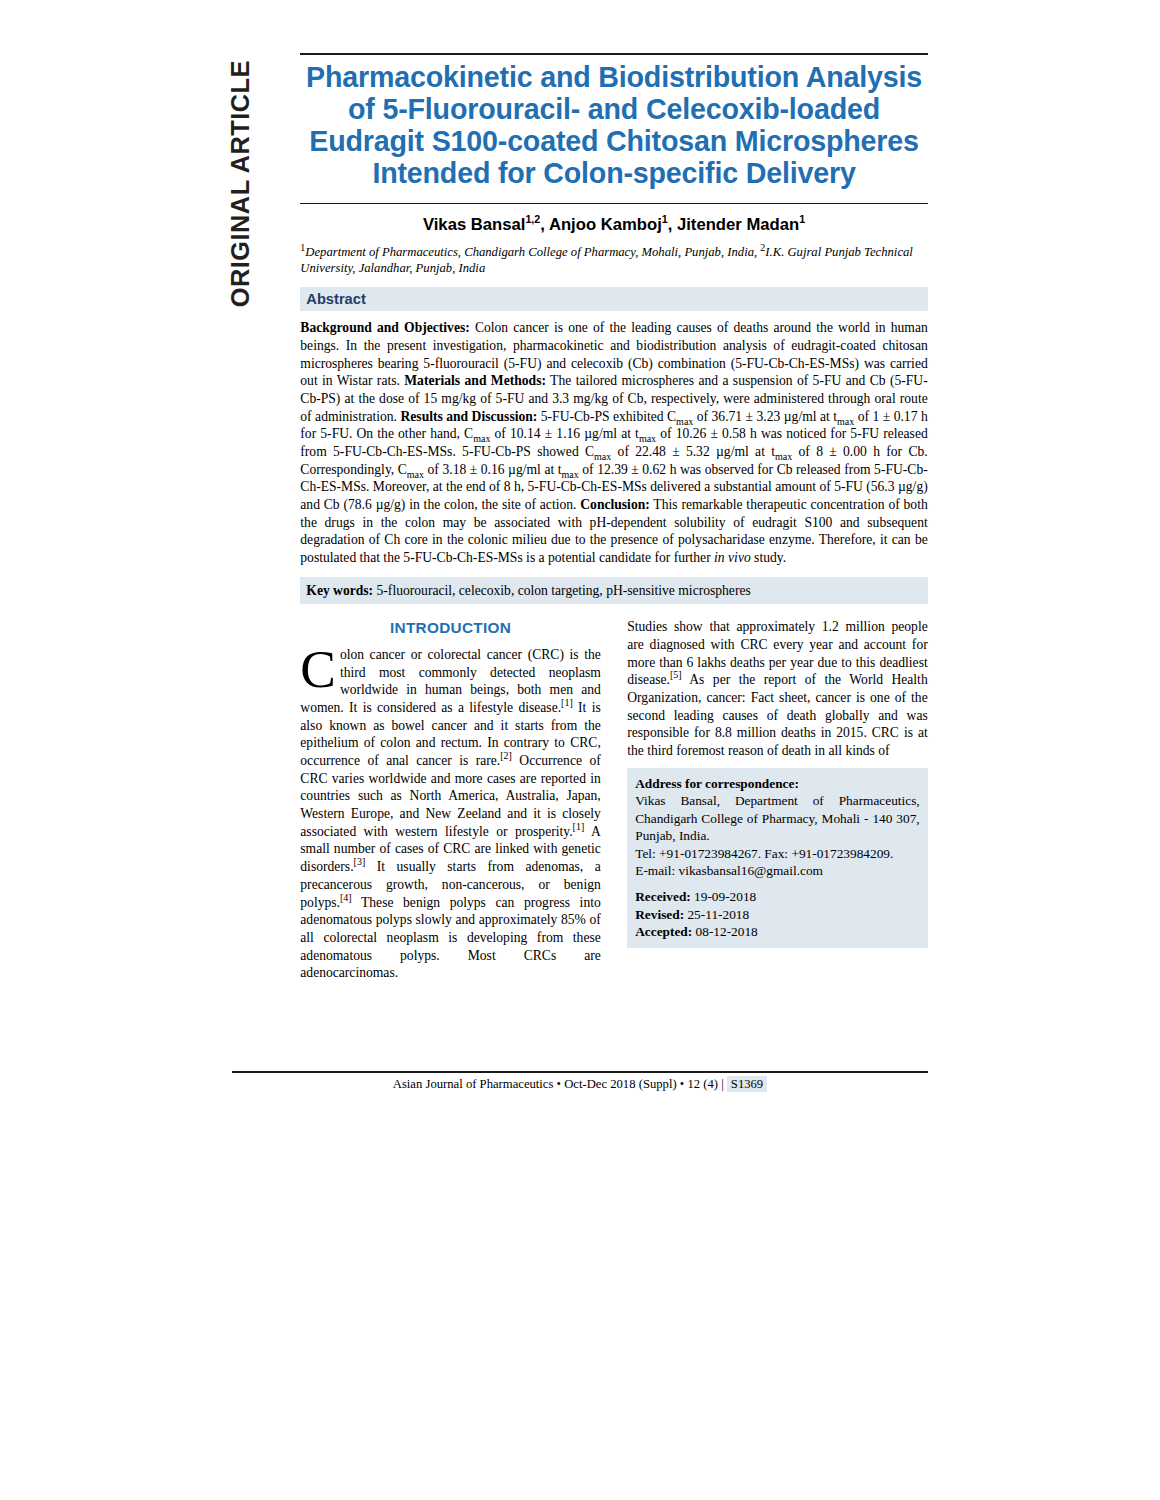ORIGINAL ARTICLE
Pharmacokinetic and Biodistribution Analysis of 5-Fluorouracil- and Celecoxib-loaded Eudragit S100-coated Chitosan Microspheres Intended for Colon-specific Delivery
Vikas Bansal1,2, Anjoo Kamboj1, Jitender Madan1
1Department of Pharmaceutics, Chandigarh College of Pharmacy, Mohali, Punjab, India, 2I.K. Gujral Punjab Technical University, Jalandhar, Punjab, India
Abstract
Background and Objectives: Colon cancer is one of the leading causes of deaths around the world in human beings. In the present investigation, pharmacokinetic and biodistribution analysis of eudragit-coated chitosan microspheres bearing 5-fluorouracil (5-FU) and celecoxib (Cb) combination (5-FU-Cb-Ch-ES-MSs) was carried out in Wistar rats. Materials and Methods: The tailored microspheres and a suspension of 5-FU and Cb (5-FU-Cb-PS) at the dose of 15 mg/kg of 5-FU and 3.3 mg/kg of Cb, respectively, were administered through oral route of administration. Results and Discussion: 5-FU-Cb-PS exhibited Cmax of 36.71 ± 3.23 µg/ml at tmax of 1 ± 0.17 h for 5-FU. On the other hand, Cmax of 10.14 ± 1.16 µg/ml at tmax of 10.26 ± 0.58 h was noticed for 5-FU released from 5-FU-Cb-Ch-ES-MSs. 5-FU-Cb-PS showed Cmax of 22.48 ± 5.32 µg/ml at tmax of 8 ± 0.00 h for Cb. Correspondingly, Cmax of 3.18 ± 0.16 µg/ml at tmax of 12.39 ± 0.62 h was observed for Cb released from 5-FU-Cb-Ch-ES-MSs. Moreover, at the end of 8 h, 5-FU-Cb-Ch-ES-MSs delivered a substantial amount of 5-FU (56.3 µg/g) and Cb (78.6 µg/g) in the colon, the site of action. Conclusion: This remarkable therapeutic concentration of both the drugs in the colon may be associated with pH-dependent solubility of eudragit S100 and subsequent degradation of Ch core in the colonic milieu due to the presence of polysacharidase enzyme. Therefore, it can be postulated that the 5-FU-Cb-Ch-ES-MSs is a potential candidate for further in vivo study.
Key words: 5-fluorouracil, celecoxib, colon targeting, pH-sensitive microspheres
INTRODUCTION
Colon cancer or colorectal cancer (CRC) is the third most commonly detected neoplasm worldwide in human beings, both men and women. It is considered as a lifestyle disease.[1] It is also known as bowel cancer and it starts from the epithelium of colon and rectum. In contrary to CRC, occurrence of anal cancer is rare.[2] Occurrence of CRC varies worldwide and more cases are reported in countries such as North America, Australia, Japan, Western Europe, and New Zeeland and it is closely associated with western lifestyle or prosperity.[1] A small number of cases of CRC are linked with genetic disorders.[3] It usually starts from adenomas, a precancerous growth, non-cancerous, or benign polyps.[4] These benign polyps can progress into adenomatous polyps slowly and approximately 85% of all colorectal neoplasm is developing from these adenomatous polyps. Most CRCs are adenocarcinomas.
Studies show that approximately 1.2 million people are diagnosed with CRC every year and account for more than 6 lakhs deaths per year due to this deadliest disease.[5] As per the report of the World Health Organization, cancer: Fact sheet, cancer is one of the second leading causes of death globally and was responsible for 8.8 million deaths in 2015. CRC is at the third foremost reason of death in all kinds of
Address for correspondence:
Vikas Bansal, Department of Pharmaceutics, Chandigarh College of Pharmacy, Mohali - 140 307, Punjab, India.
Tel: +91-01723984267. Fax: +91-01723984209.
E-mail: vikasbansal16@gmail.com
Received: 19-09-2018
Revised: 25-11-2018
Accepted: 08-12-2018
Asian Journal of Pharmaceutics • Oct-Dec 2018 (Suppl) • 12 (4) | S1369